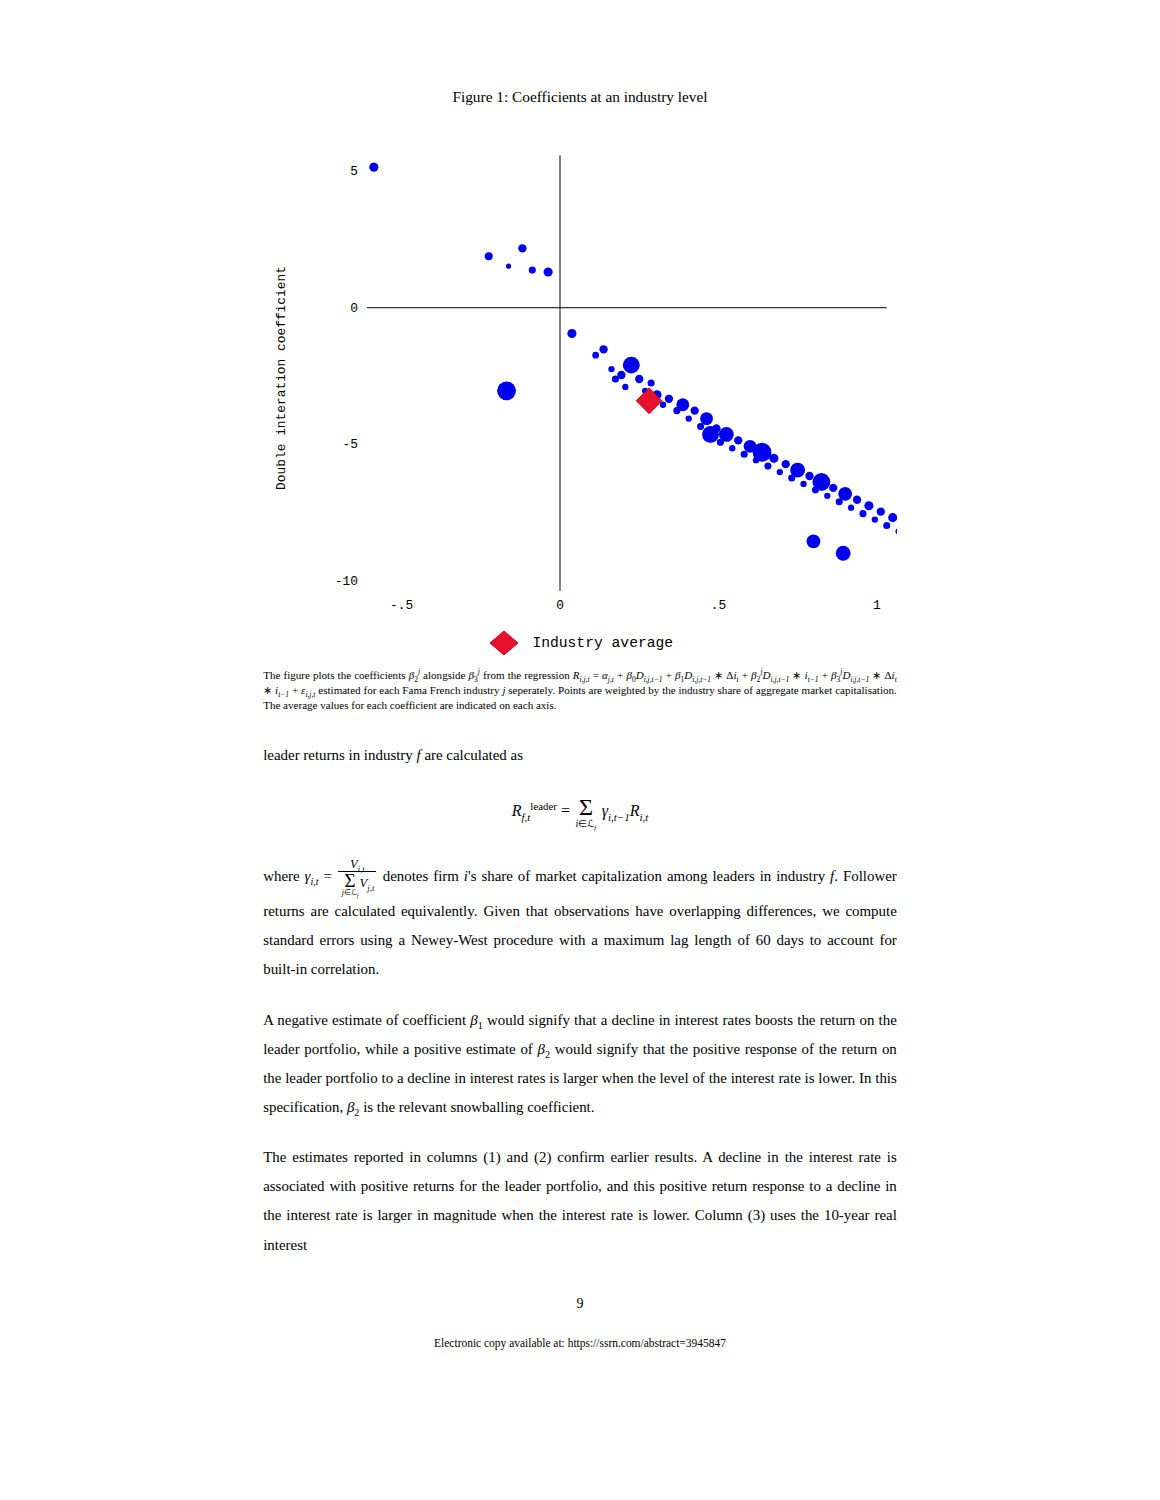Figure 1: Coefficients at an industry level
Double interation coefficient 5 0 -5 -10 -.5 0 .5 1 Triple interation coefficient
Industry average
The figure plots the coefficients β2j alongside β3j from the regression Ri,j,t = αj,t + β0Di,j,t−1 + β1Di,j,t−1 ∗ Δit + β2jDi,j,t−1 ∗ it−1 + β3jDi,j,t−1 ∗ Δit ∗ it−1 + εi,j,t estimated for each Fama French industry j seperately. Points are weighted by the industry share of aggregate market capitalisation. The average values for each coefficient are indicated on each axis.
leader returns in industry f are calculated as
Rf,tleader = Σ i∈ℒf γi,t−1Ri,t
where γi,t = Vi,t Σj∈ℒf Vj,t denotes firm i's share of market capitalization among leaders in industry f. Follower returns are calculated equivalently. Given that observations have overlapping differences, we compute standard errors using a Newey-West procedure with a maximum lag length of 60 days to account for built-in correlation.
A negative estimate of coefficient β1 would signify that a decline in interest rates boosts the return on the leader portfolio, while a positive estimate of β2 would signify that the positive response of the return on the leader portfolio to a decline in interest rates is larger when the level of the interest rate is lower. In this specification, β2 is the relevant snowballing coefficient.
The estimates reported in columns (1) and (2) confirm earlier results. A decline in the interest rate is associated with positive returns for the leader portfolio, and this positive return response to a decline in the interest rate is larger in magnitude when the interest rate is lower. Column (3) uses the 10-year real interest
9
Electronic copy available at: https://ssrn.com/abstract=3945847